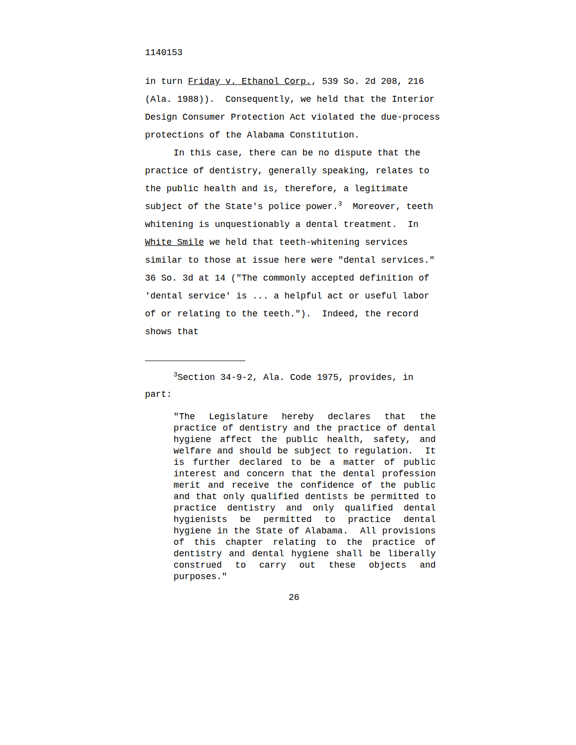1140153
in turn Friday v. Ethanol Corp., 539 So. 2d 208, 216 (Ala. 1988)). Consequently, we held that the Interior Design Consumer Protection Act violated the due-process protections of the Alabama Constitution.
In this case, there can be no dispute that the practice of dentistry, generally speaking, relates to the public health and is, therefore, a legitimate subject of the State's police power.3 Moreover, teeth whitening is unquestionably a dental treatment. In White Smile we held that teeth-whitening services similar to those at issue here were "dental services." 36 So. 3d at 14 ("The commonly accepted definition of 'dental service' is ... a helpful act or useful labor of or relating to the teeth."). Indeed, the record shows that
3Section 34-9-2, Ala. Code 1975, provides, in part:
"The Legislature hereby declares that the practice of dentistry and the practice of dental hygiene affect the public health, safety, and welfare and should be subject to regulation. It is further declared to be a matter of public interest and concern that the dental profession merit and receive the confidence of the public and that only qualified dentists be permitted to practice dentistry and only qualified dental hygienists be permitted to practice dental hygiene in the State of Alabama. All provisions of this chapter relating to the practice of dentistry and dental hygiene shall be liberally construed to carry out these objects and purposes."
26